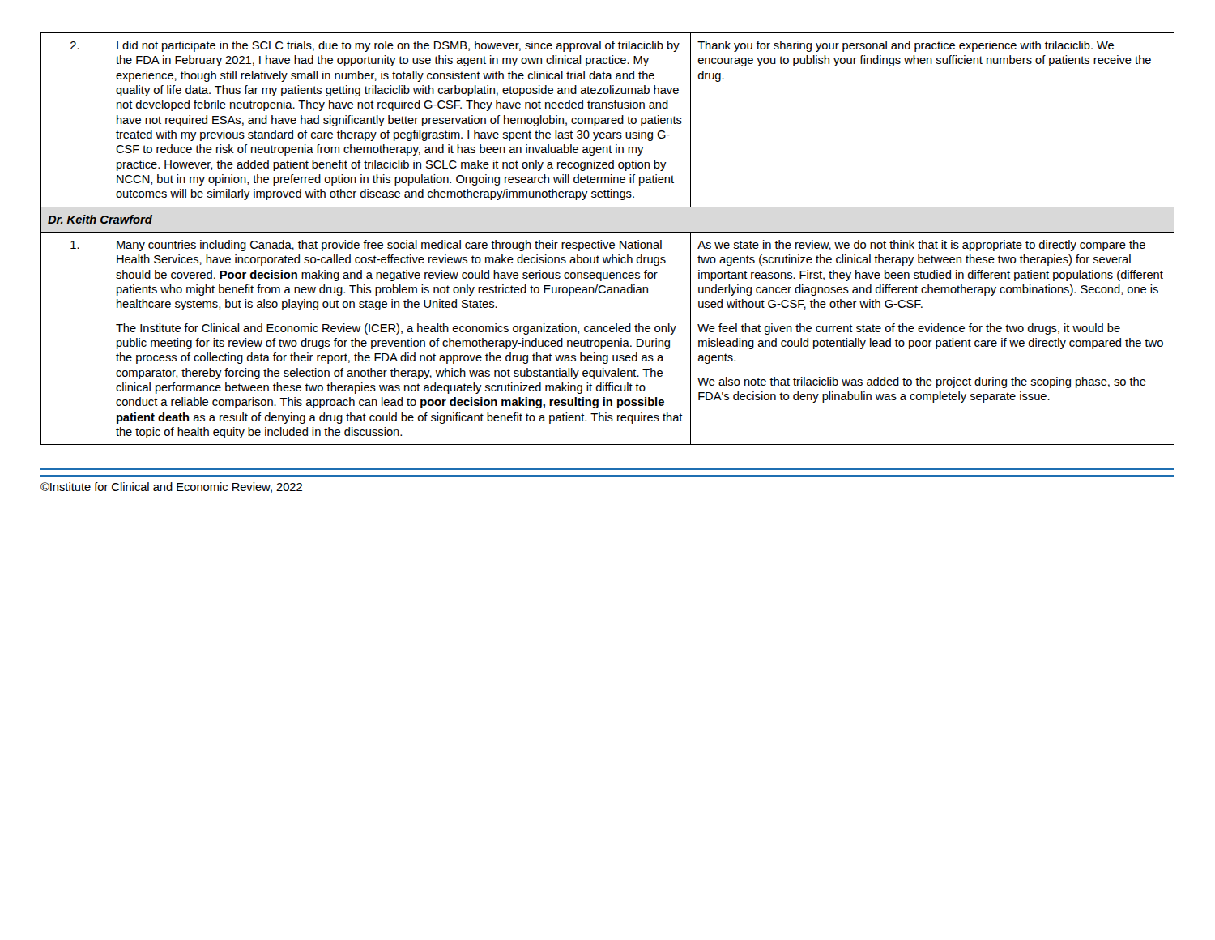| 2. | I did not participate in the SCLC trials, due to my role on the DSMB, however, since approval of trilaciclib by the FDA in February 2021, I have had the opportunity to use this agent in my own clinical practice. My experience, though still relatively small in number, is totally consistent with the clinical trial data and the quality of life data. Thus far my patients getting trilaciclib with carboplatin, etoposide and atezolizumab have not developed febrile neutropenia. They have not required G-CSF. They have not needed transfusion and have not required ESAs, and have had significantly better preservation of hemoglobin, compared to patients treated with my previous standard of care therapy of pegfilgrastim. I have spent the last 30 years using G-CSF to reduce the risk of neutropenia from chemotherapy, and it has been an invaluable agent in my practice. However, the added patient benefit of trilaciclib in SCLC make it not only a recognized option by NCCN, but in my opinion, the preferred option in this population. Ongoing research will determine if patient outcomes will be similarly improved with other disease and chemotherapy/immunotherapy settings. | Thank you for sharing your personal and practice experience with trilaciclib. We encourage you to publish your findings when sufficient numbers of patients receive the drug. |
| Dr. Keith Crawford |
| 1. | Many countries including Canada, that provide free social medical care through their respective National Health Services, have incorporated so-called cost-effective reviews to make decisions about which drugs should be covered. Poor decision making and a negative review could have serious consequences for patients who might benefit from a new drug. This problem is not only restricted to European/Canadian healthcare systems, but is also playing out on stage in the United States. The Institute for Clinical and Economic Review (ICER), a health economics organization, canceled the only public meeting for its review of two drugs for the prevention of chemotherapy-induced neutropenia. During the process of collecting data for their report, the FDA did not approve the drug that was being used as a comparator, thereby forcing the selection of another therapy, which was not substantially equivalent. The clinical performance between these two therapies was not adequately scrutinized making it difficult to conduct a reliable comparison. This approach can lead to poor decision making, resulting in possible patient death as a result of denying a drug that could be of significant benefit to a patient. This requires that the topic of health equity be included in the discussion. | As we state in the review, we do not think that it is appropriate to directly compare the two agents (scrutinize the clinical therapy between these two therapies) for several important reasons. First, they have been studied in different patient populations (different underlying cancer diagnoses and different chemotherapy combinations). Second, one is used without G-CSF, the other with G-CSF. We feel that given the current state of the evidence for the two drugs, it would be misleading and could potentially lead to poor patient care if we directly compared the two agents. We also note that trilaciclib was added to the project during the scoping phase, so the FDA's decision to deny plinabulin was a completely separate issue. |
©Institute for Clinical and Economic Review, 2022